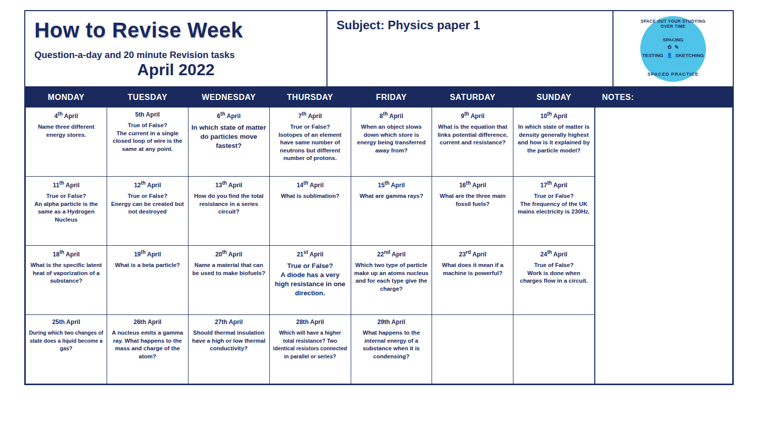How to Revise Week
Question-a-day and 20 minute Revision tasks
April 2022
Subject: Physics paper 1
SPACE OUT YOUR STUDYING OVER TIME SPACING
⏱✎
TESTING👤SKETCHING
SPACED PRACTICE
| MONDAY | TUESDAY | WEDNESDAY | THURSDAY | FRIDAY | SATURDAY | SUNDAY | NOTES: |
| --- | --- | --- | --- | --- | --- | --- | --- |
| 4 th April Name three different energy stores. | 5th April True of False? The current in a single closed loop of wire is the same at any point. | 6 th April In which state of matter do particles move fastest? | 7 th April True or False? Isotopes of an element have same number of neutrons but different number of protons. | 8 th April When an object slows down which store is energy being transferred away from? | 9 th April What is the equation that links potential difference, current and resistance? | 10 th April In which state of matter is density generally highest and how is it explained by the particle model? | |
| 11 th April True or False? An alpha particle is the same as a Hydrogen Nucleus | 12 th April True or False? Energy can be created but not destroyed | 13 th April How do you find the total resistance in a series circuit? | 14 th April What is sublimation? | 15 th April What are gamma rays? | 16 th April What are the three main fossil fuels? | 17 th April True or False? The frequency of the UK mains electricity is 230Hz. |
| 18 th April What is the specific latent heat of vaporization of a substance? | 19 th April What is a beta particle? | 20 th April Name a material that can be used to make biofuels? | 21 st April True or False? A diode has a very high resistance in one direction. | 22 nd April Which two type of particle make up an atoms nucleus and for each type give the charge? | 23 rd April What does it mean if a machine is powerful? | 24 th April True of False? Work is done when charges flow in a circuit. |
| 25th April During which two changes of state does a liquid become a gas? | 26th April A nucleus emits a gamma ray. What happens to the mass and charge of the atom? | 27th April Should thermal insulation have a high or low thermal conductivity? | 28th April Which will have a higher total resistance? Two identical resistors connected in parallel or series? | 29th April What happens to the internal energy of a substance when it is condensing? | | |